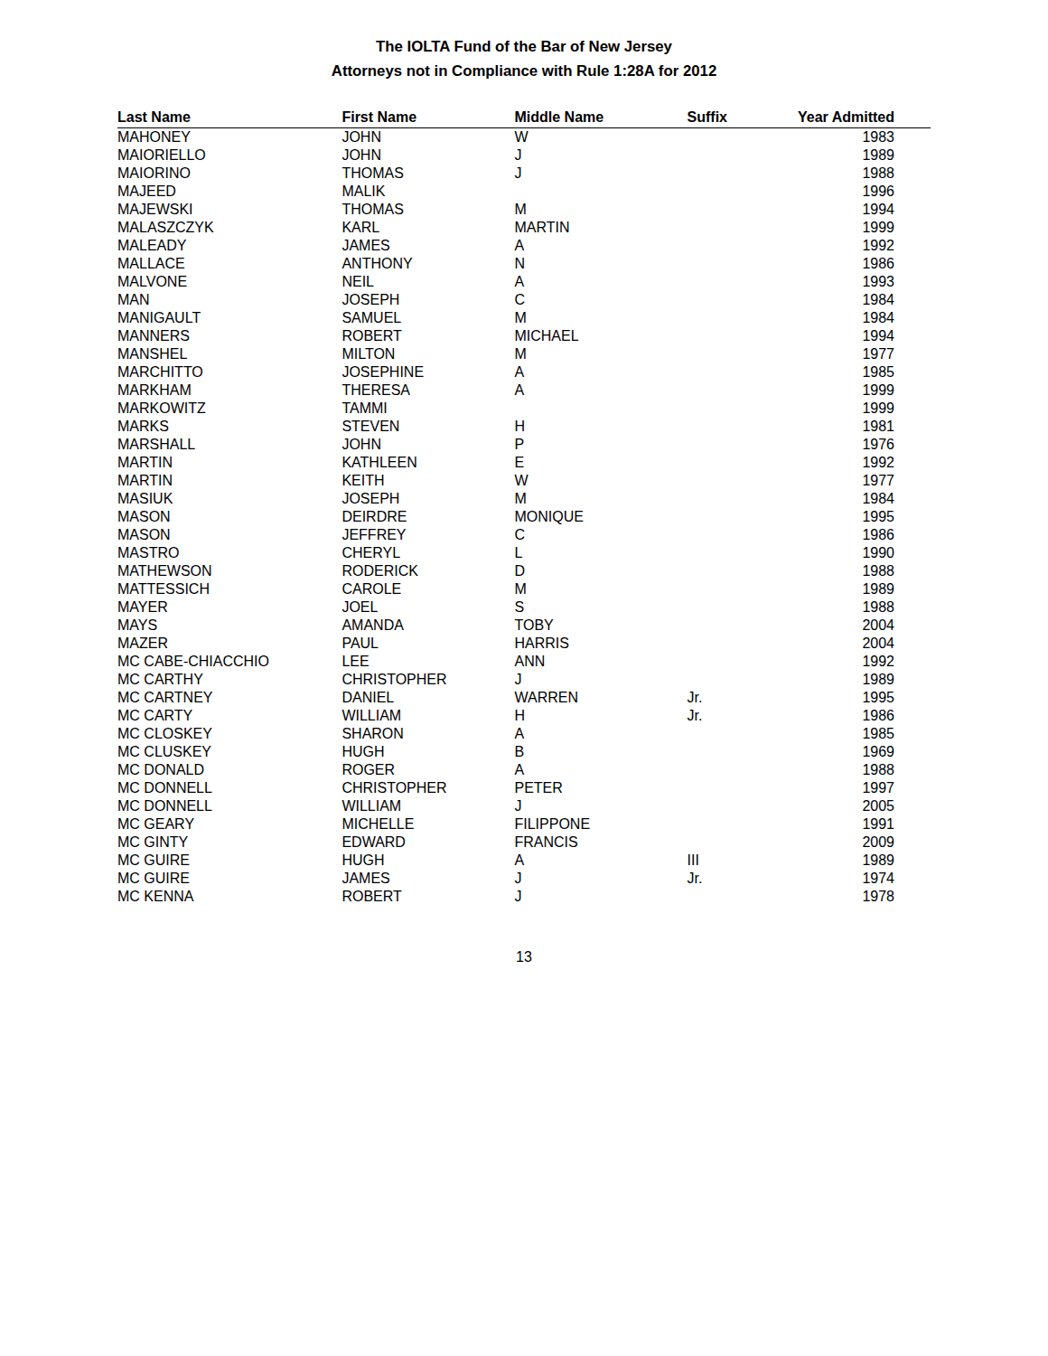The IOLTA Fund of the Bar of New Jersey
Attorneys not in Compliance with Rule 1:28A for 2012
| Last Name | First Name | Middle Name | Suffix | Year Admitted |
| --- | --- | --- | --- | --- |
| MAHONEY | JOHN | W | | 1983 |
| MAIORIELLO | JOHN | J | | 1989 |
| MAIORINO | THOMAS | J | | 1988 |
| MAJEED | MALIK | | | 1996 |
| MAJEWSKI | THOMAS | M | | 1994 |
| MALASZCZYK | KARL | MARTIN | | 1999 |
| MALEADY | JAMES | A | | 1992 |
| MALLACE | ANTHONY | N | | 1986 |
| MALVONE | NEIL | A | | 1993 |
| MAN | JOSEPH | C | | 1984 |
| MANIGAULT | SAMUEL | M | | 1984 |
| MANNERS | ROBERT | MICHAEL | | 1994 |
| MANSHEL | MILTON | M | | 1977 |
| MARCHITTO | JOSEPHINE | A | | 1985 |
| MARKHAM | THERESA | A | | 1999 |
| MARKOWITZ | TAMMI | | | 1999 |
| MARKS | STEVEN | H | | 1981 |
| MARSHALL | JOHN | P | | 1976 |
| MARTIN | KATHLEEN | E | | 1992 |
| MARTIN | KEITH | W | | 1977 |
| MASIUK | JOSEPH | M | | 1984 |
| MASON | DEIRDRE | MONIQUE | | 1995 |
| MASON | JEFFREY | C | | 1986 |
| MASTRO | CHERYL | L | | 1990 |
| MATHEWSON | RODERICK | D | | 1988 |
| MATTESSICH | CAROLE | M | | 1989 |
| MAYER | JOEL | S | | 1988 |
| MAYS | AMANDA | TOBY | | 2004 |
| MAZER | PAUL | HARRIS | | 2004 |
| MC CABE-CHIACCHIO | LEE | ANN | | 1992 |
| MC CARTHY | CHRISTOPHER | J | | 1989 |
| MC CARTNEY | DANIEL | WARREN | Jr. | 1995 |
| MC CARTY | WILLIAM | H | Jr. | 1986 |
| MC CLOSKEY | SHARON | A | | 1985 |
| MC CLUSKEY | HUGH | B | | 1969 |
| MC DONALD | ROGER | A | | 1988 |
| MC DONNELL | CHRISTOPHER | PETER | | 1997 |
| MC DONNELL | WILLIAM | J | | 2005 |
| MC GEARY | MICHELLE | FILIPPONE | | 1991 |
| MC GINTY | EDWARD | FRANCIS | | 2009 |
| MC GUIRE | HUGH | A | III | 1989 |
| MC GUIRE | JAMES | J | Jr. | 1974 |
| MC KENNA | ROBERT | J | | 1978 |
13